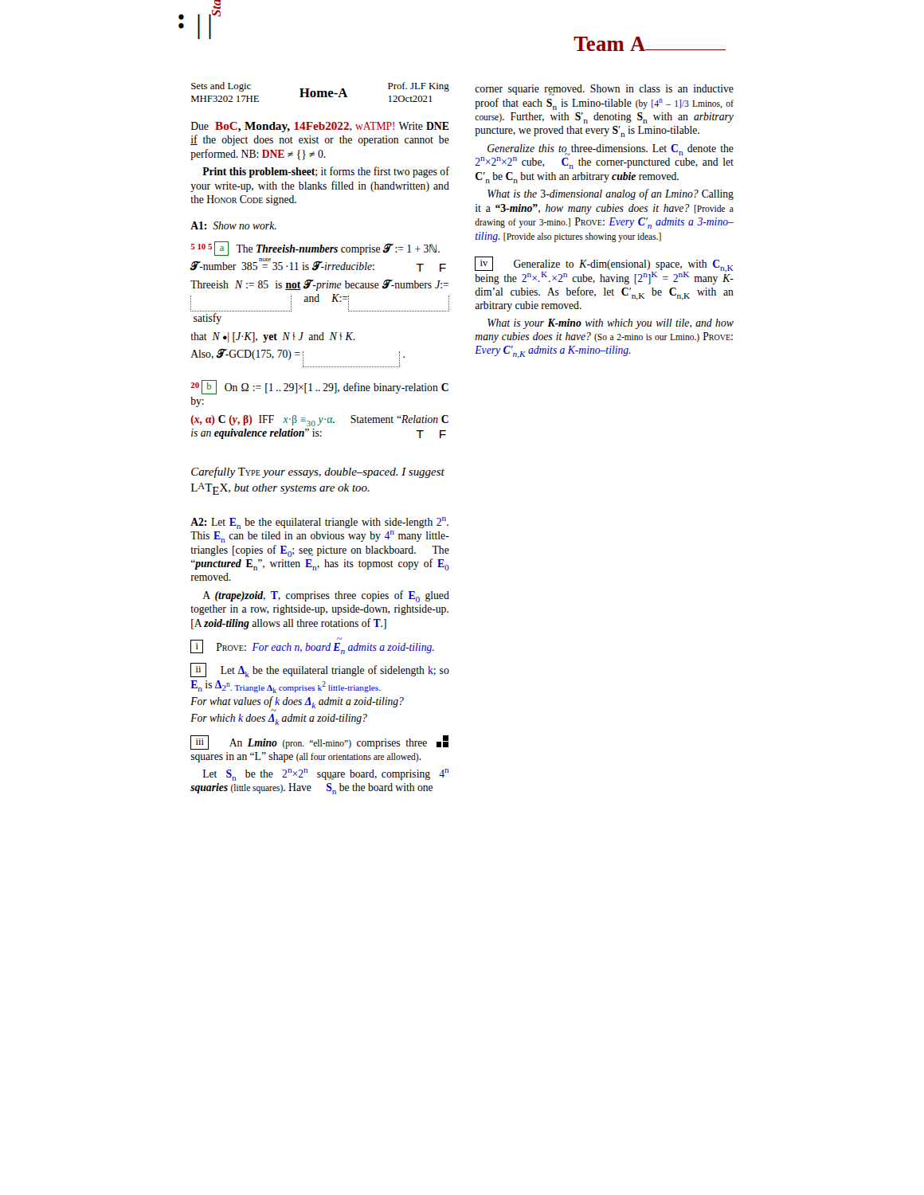•
•
| |
Staple!
Team A
Sets and Logic
MHF3202 17HE
Home-A
Prof. JLF King
12Oct2021
Due BoC, Monday, 14Feb2022, wATMP! Write DNE if the object does not exist or the operation cannot be performed. NB: DNE ≠ {} ≠ 0.
Print this problem-sheet; it forms the first two pages of your write-up, with the blanks filled in (handwritten) and the Honor Code signed.
A1: Show no work.
5 10 5 a The Threeish-numbers comprise 𝒯 := 1 + 3ℕ.
𝒯-number 385 note= 35 ·11 is 𝒯-irreducible: T F
Threeish N := 85 is not 𝒯-prime because 𝒯-numbers J:= and K:= satisfy
that N ●| [J·K], yet N ⫮ J and N ⫮ K.
Also, 𝒯-GCD(175, 70) = .
20 b On Ω := [1 .. 29]×[1 .. 29], define binary-relation C by:
(x, α) C (y, β) IFF x·β ≡30 y·α. Statement “Relation C is an equivalence relation” is: T F
Carefully Type your essays, double–spaced. I suggest LATEX, but other systems are ok too.
A2: Let En be the equilateral triangle with side-length 2n. This En can be tiled in an obvious way by 4n many little-triangles [copies of E0; see picture on blackboard. The “punctured En”, written ~En, has its topmost copy of E0 removed.
A (trape)zoid, T, comprises three copies of E0 glued together in a row, rightside-up, upside-down, rightside-up. [A zoid-tiling allows all three rotations of T.]
i Prove: For each n, board ~En admits a zoid-tiling.
ii Let Δk be the equilateral triangle of sidelength k; so En is Δ2n. Triangle Δk comprises k2 little-triangles.
For what values of k does Δk admit a zoid-tiling?
For which k does ~Δk admit a zoid-tiling?
iii An Lmino (pron. “ell-mino”) comprises three squares in an “L” shape (all four orientations are allowed).
Let Sn be the 2n×2n square board, comprising 4n squaries (little squares). Have ~Sn be the board with one
corner squarie removed. Shown in class is an inductive proof that each ~Sn is Lmino-tilable (by [4n – 1]/3 Lminos, of course). Further, with S′n denoting Sn with an arbitrary puncture, we proved that every S′n is Lmino-tilable.
Generalize this to three-dimensions. Let Cn denote the 2n×2n×2n cube, ~Cn the corner-punctured cube, and let C′n be Cn but with an arbitrary cubie removed.
What is the 3-dimensional analog of an Lmino? Calling it a “3-mino”, how many cubies does it have? [Provide a drawing of your 3-mino.] Prove: Every C′n admits a 3-mino–tiling. [Provide also pictures showing your ideas.]
iv Generalize to K-dim(ensional) space, with Cn,K being the 2n×.K.×2n cube, having [2n]K = 2nK many K-dim’al cubies. As before, let C′n,K be Cn,K with an arbitrary cubie removed.
What is your K-mino with which you will tile, and how many cubies does it have? (So a 2-mino is our Lmino.) Prove: Every C′n,K admits a K-mino–tiling.